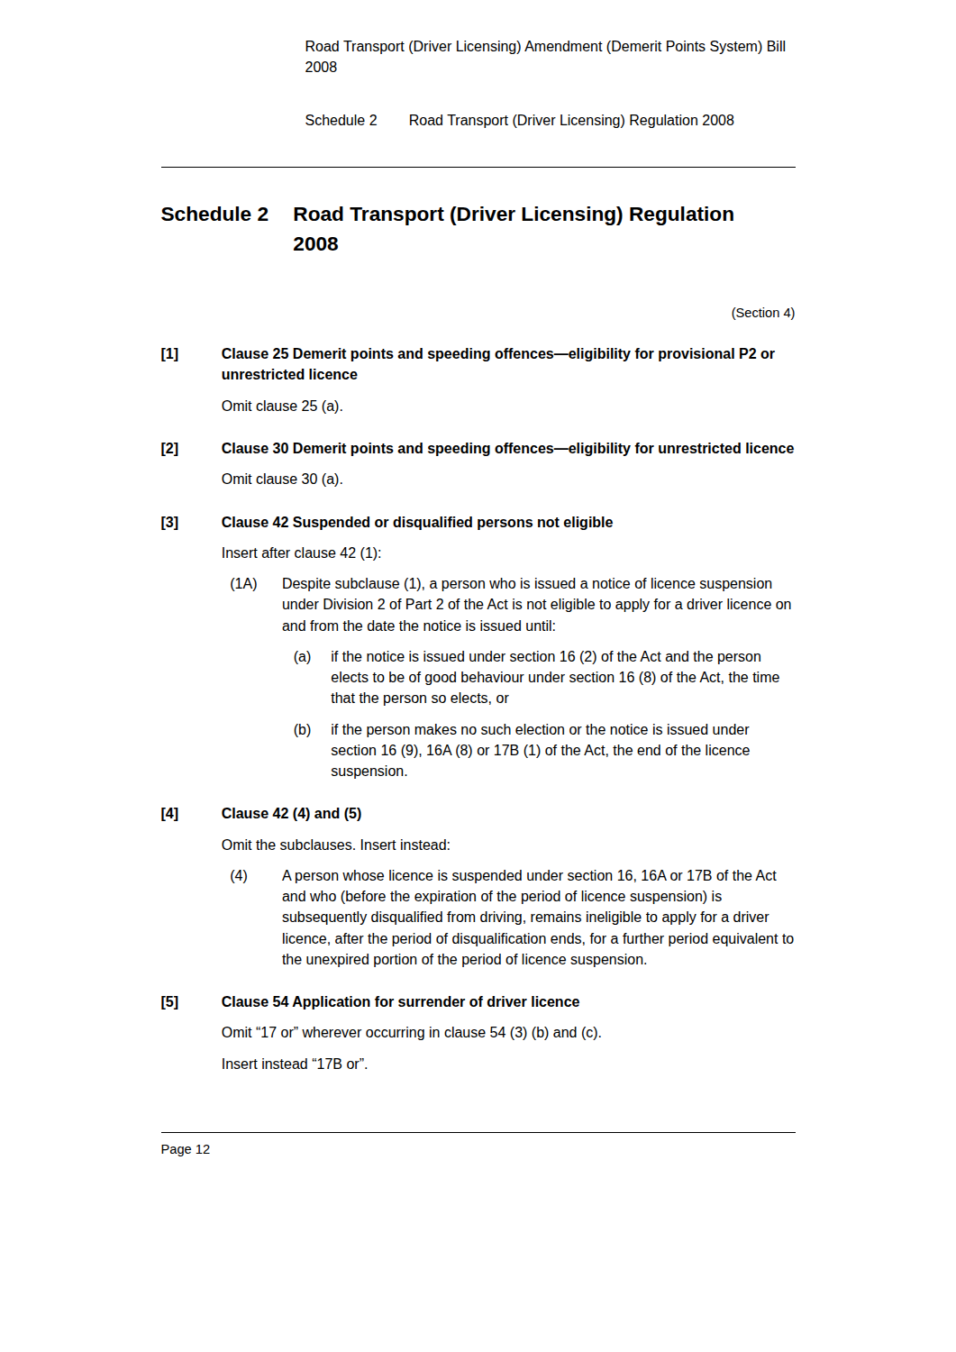Road Transport (Driver Licensing) Amendment (Demerit Points System) Bill
2008
Schedule 2 Road Transport (Driver Licensing) Regulation 2008
Schedule 2 Road Transport (Driver Licensing) Regulation 2008
(Section 4)
[1]
Clause 25 Demerit points and speeding offences—eligibility for provisional P2 or unrestricted licence
Omit clause 25 (a).
[2]
Clause 30 Demerit points and speeding offences—eligibility for unrestricted licence
Omit clause 30 (a).
[3]
Clause 42 Suspended or disqualified persons not eligible
Insert after clause 42 (1):
(1A)
Despite subclause (1), a person who is issued a notice of licence suspension under Division 2 of Part 2 of the Act is not eligible to apply for a driver licence on and from the date the notice is issued until:
(a)
if the notice is issued under section 16 (2) of the Act and the person elects to be of good behaviour under section 16 (8) of the Act, the time that the person so elects, or
(b)
if the person makes no such election or the notice is issued under section 16 (9), 16A (8) or 17B (1) of the Act, the end of the licence suspension.
[4]
Clause 42 (4) and (5)
Omit the subclauses. Insert instead:
(4)
A person whose licence is suspended under section 16, 16A or 17B of the Act and who (before the expiration of the period of licence suspension) is subsequently disqualified from driving, remains ineligible to apply for a driver licence, after the period of disqualification ends, for a further period equivalent to the unexpired portion of the period of licence suspension.
[5]
Clause 54 Application for surrender of driver licence
Omit “17 or” wherever occurring in clause 54 (3) (b) and (c).
Insert instead “17B or”.
Page 12